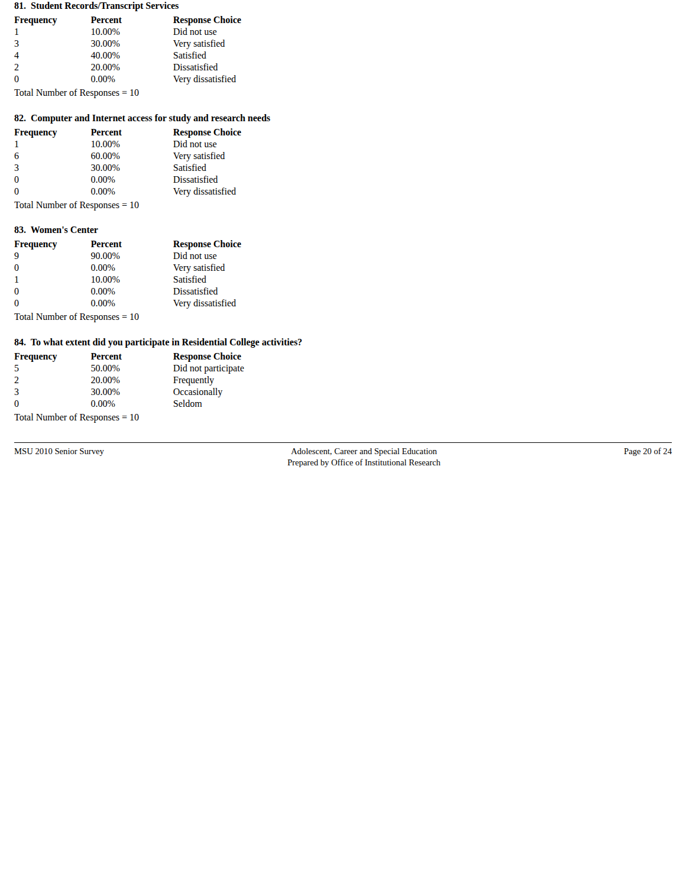81. Student Records/Transcript Services
| Frequency | Percent | Response Choice |
| --- | --- | --- |
| 1 | 10.00% | Did not use |
| 3 | 30.00% | Very satisfied |
| 4 | 40.00% | Satisfied |
| 2 | 20.00% | Dissatisfied |
| 0 | 0.00% | Very dissatisfied |
Total Number of Responses = 10
82. Computer and Internet access for study and research needs
| Frequency | Percent | Response Choice |
| --- | --- | --- |
| 1 | 10.00% | Did not use |
| 6 | 60.00% | Very satisfied |
| 3 | 30.00% | Satisfied |
| 0 | 0.00% | Dissatisfied |
| 0 | 0.00% | Very dissatisfied |
Total Number of Responses = 10
83. Women's Center
| Frequency | Percent | Response Choice |
| --- | --- | --- |
| 9 | 90.00% | Did not use |
| 0 | 0.00% | Very satisfied |
| 1 | 10.00% | Satisfied |
| 0 | 0.00% | Dissatisfied |
| 0 | 0.00% | Very dissatisfied |
Total Number of Responses = 10
84. To what extent did you participate in Residential College activities?
| Frequency | Percent | Response Choice |
| --- | --- | --- |
| 5 | 50.00% | Did not participate |
| 2 | 20.00% | Frequently |
| 3 | 30.00% | Occasionally |
| 0 | 0.00% | Seldom |
Total Number of Responses = 10
MSU 2010 Senior Survey
Adolescent, Career and Special Education
Prepared by Office of Institutional Research
Page 20 of 24